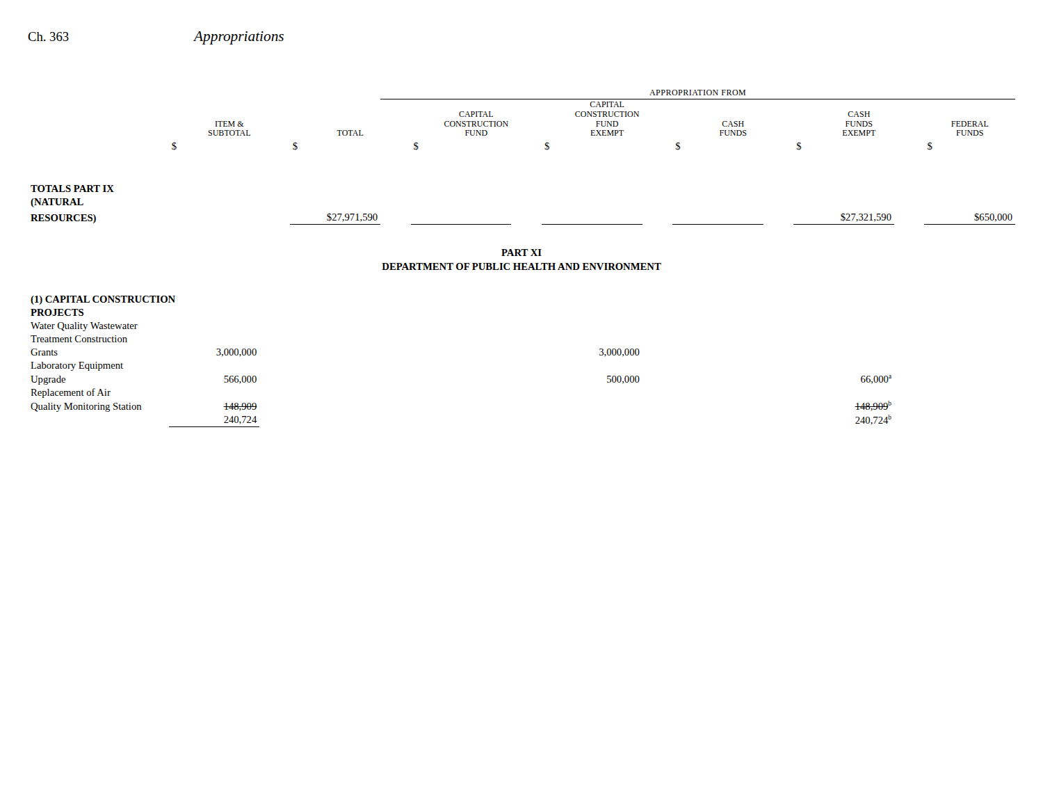Ch. 363 Appropriations
| | APPROPRIATION FROM |
| | ITEM & SUBTOTAL | TOTAL | CAPITAL CONSTRUCTION FUND | CAPITAL CONSTRUCTION FUND EXEMPT | CASH FUNDS | CASH FUNDS EXEMPT | FEDERAL FUNDS |
| | $ | | $ | | $ | | $ | | $ | | $ | | $ |
| TOTALS PART IX | |
| (NATURAL | |
| RESOURCES) | | | $27,971,590 | | | | | | | | $27,321,590 | | $650,000 |
| PART XI |
| DEPARTMENT OF PUBLIC HEALTH AND ENVIRONMENT |
| (1) CAPITAL CONSTRUCTION |
| PROJECTS |
| Water Quality Wastewater |
| Treatment Construction |
| Grants | 3,000,000 | | | | | | 3,000,000 | | | | | | |
| Laboratory Equipment |
| Upgrade | 566,000 | | | | | | 500,000 | | | | 66,000 a | | |
| Replacement of Air |
| Quality Monitoring Station | 148,909 | | | | | | | | | | 148,909 b | | |
| | 240,724 | | | | | | | | | | 240,724 b | | |